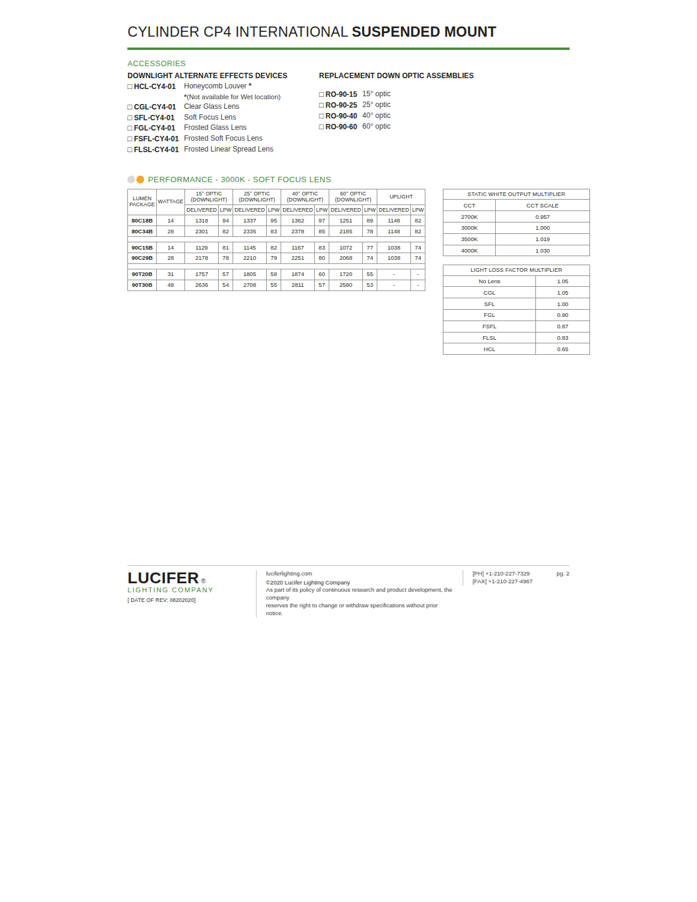CYLINDER CP4 INTERNATIONAL SUSPENDED MOUNT
ACCESSORIES
DOWNLIGHT ALTERNATE EFFECTS DEVICES
| HCL-CY4-01 | Honeycomb Louver * |
| | * (Not available for Wet location) |
| CGL-CY4-01 | Clear Glass Lens |
| SFL-CY4-01 | Soft Focus Lens |
| FGL-CY4-01 | Frosted Glass Lens |
| FSFL-CY4-01 | Frosted Soft Focus Lens |
| FLSL-CY4-01 | Frosted Linear Spread Lens |
REPLACEMENT DOWN OPTIC ASSEMBLIES
| RO-90-15 | 15° optic |
| RO-90-25 | 25° optic |
| RO-90-40 | 40° optic |
| RO-90-60 | 60° optic |
PERFORMANCE - 3000K - SOFT FOCUS LENS
| LUMEN PACKAGE | WATTAGE | 15° OPTIC (DOWNLIGHT) | 25° OPTIC (DOWNLIGHT) | 40° OPTIC (DOWNLIGHT) | 60° OPTIC (DOWNLIGHT) | UPLIGHT |
| --- | --- | --- | --- | --- | --- | --- |
| DELIVERED | LPW | DELIVERED | LPW | DELIVERED | LPW | DELIVERED | LPW | DELIVERED | LPW |
| 80C18B | 14 | 1318 | 94 | 1337 | 95 | 1362 | 97 | 1251 | 89 | 1148 | 82 |
| 80C34B | 28 | 2301 | 82 | 2335 | 83 | 2378 | 85 | 2185 | 78 | 1148 | 82 |
| 90C15B | 14 | 1129 | 81 | 1145 | 82 | 1167 | 83 | 1072 | 77 | 1038 | 74 |
| 90C29B | 28 | 2178 | 78 | 2210 | 79 | 2251 | 80 | 2068 | 74 | 1038 | 74 |
| 90T20B | 31 | 1757 | 57 | 1805 | 58 | 1874 | 60 | 1720 | 55 | - | - |
| 90T30B | 49 | 2636 | 54 | 2708 | 55 | 2811 | 57 | 2580 | 53 | - | - |
| STATIC WHITE OUTPUT MULTIPLIER |
| --- |
| CCT | CCT SCALE |
| 2700K | 0.957 |
| 3000K | 1.000 |
| 3500K | 1.019 |
| 4000K | 1.030 |
| LIGHT LOSS FACTOR MULTIPLIER |
| --- |
| No Lens | 1.05 |
| CGL | 1.05 |
| SFL | 1.00 |
| FGL | 0.90 |
| FSFL | 0.87 |
| FLSL | 0.83 |
| HCL | 0.65 |
LUCIFER®
LIGHTING COMPANY
[ DATE OF REV: 08202020]
luciferlighting.com
©2020 Lucifer Lighting Company
As part of its policy of continuous research and product development, the company
reserves the right to change or withdraw specifications without prior notice.
[PH] +1-210-227-7329
[FAX] +1-210-227-4967
pg. 2